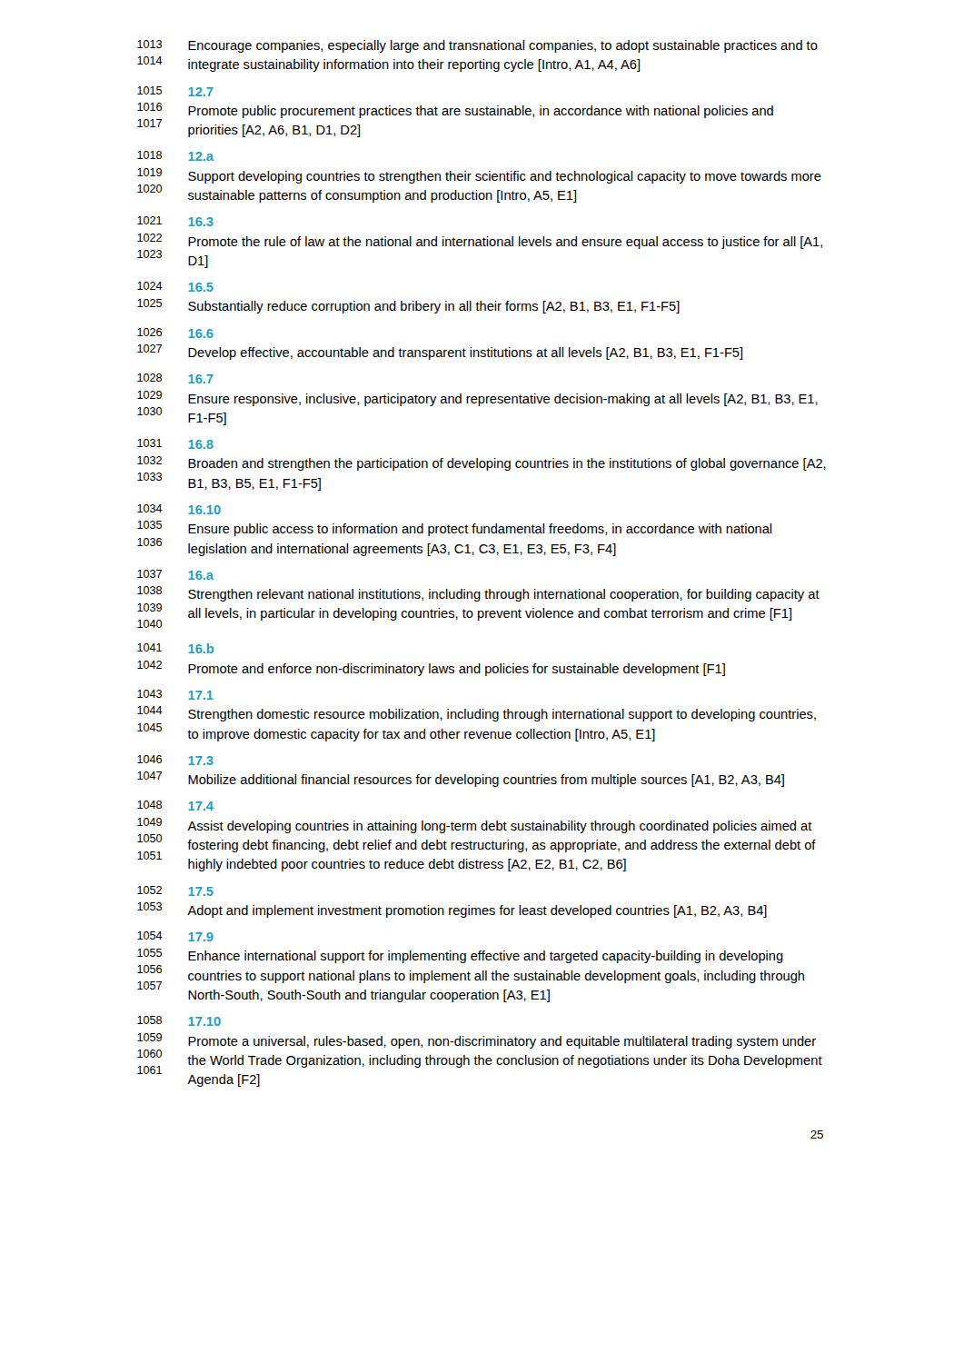1013
1014
Encourage companies, especially large and transnational companies, to adopt sustainable practices and to integrate sustainability information into their reporting cycle [Intro, A1, A4, A6]
1015
1016
1017
12.7
Promote public procurement practices that are sustainable, in accordance with national policies and priorities [A2, A6, B1, D1, D2]
1018
1019
1020
12.a
Support developing countries to strengthen their scientific and technological capacity to move towards more sustainable patterns of consumption and production [Intro, A5, E1]
1021
1022
1023
16.3
Promote the rule of law at the national and international levels and ensure equal access to justice for all [A1, D1]
1024
1025
16.5
Substantially reduce corruption and bribery in all their forms [A2, B1, B3, E1, F1-F5]
1026
1027
16.6
Develop effective, accountable and transparent institutions at all levels [A2, B1, B3, E1, F1-F5]
1028
1029
1030
16.7
Ensure responsive, inclusive, participatory and representative decision-making at all levels [A2, B1, B3, E1, F1-F5]
1031
1032
1033
16.8
Broaden and strengthen the participation of developing countries in the institutions of global governance [A2, B1, B3, B5, E1, F1-F5]
1034
1035
1036
16.10
Ensure public access to information and protect fundamental freedoms, in accordance with national legislation and international agreements [A3, C1, C3, E1, E3, E5, F3, F4]
1037
1038
1039
1040
16.a
Strengthen relevant national institutions, including through international cooperation, for building capacity at all levels, in particular in developing countries, to prevent violence and combat terrorism and crime [F1]
1041
1042
16.b
Promote and enforce non-discriminatory laws and policies for sustainable development [F1]
1043
1044
1045
17.1
Strengthen domestic resource mobilization, including through international support to developing countries, to improve domestic capacity for tax and other revenue collection [Intro, A5, E1]
1046
1047
17.3
Mobilize additional financial resources for developing countries from multiple sources [A1, B2, A3, B4]
1048
1049
1050
1051
17.4
Assist developing countries in attaining long-term debt sustainability through coordinated policies aimed at fostering debt financing, debt relief and debt restructuring, as appropriate, and address the external debt of highly indebted poor countries to reduce debt distress [A2, E2, B1, C2, B6]
1052
1053
17.5
Adopt and implement investment promotion regimes for least developed countries [A1, B2, A3, B4]
1054
1055
1056
1057
17.9
Enhance international support for implementing effective and targeted capacity-building in developing countries to support national plans to implement all the sustainable development goals, including through North-South, South-South and triangular cooperation [A3, E1]
1058
1059
1060
1061
17.10
Promote a universal, rules-based, open, non-discriminatory and equitable multilateral trading system under the World Trade Organization, including through the conclusion of negotiations under its Doha Development Agenda [F2]
25